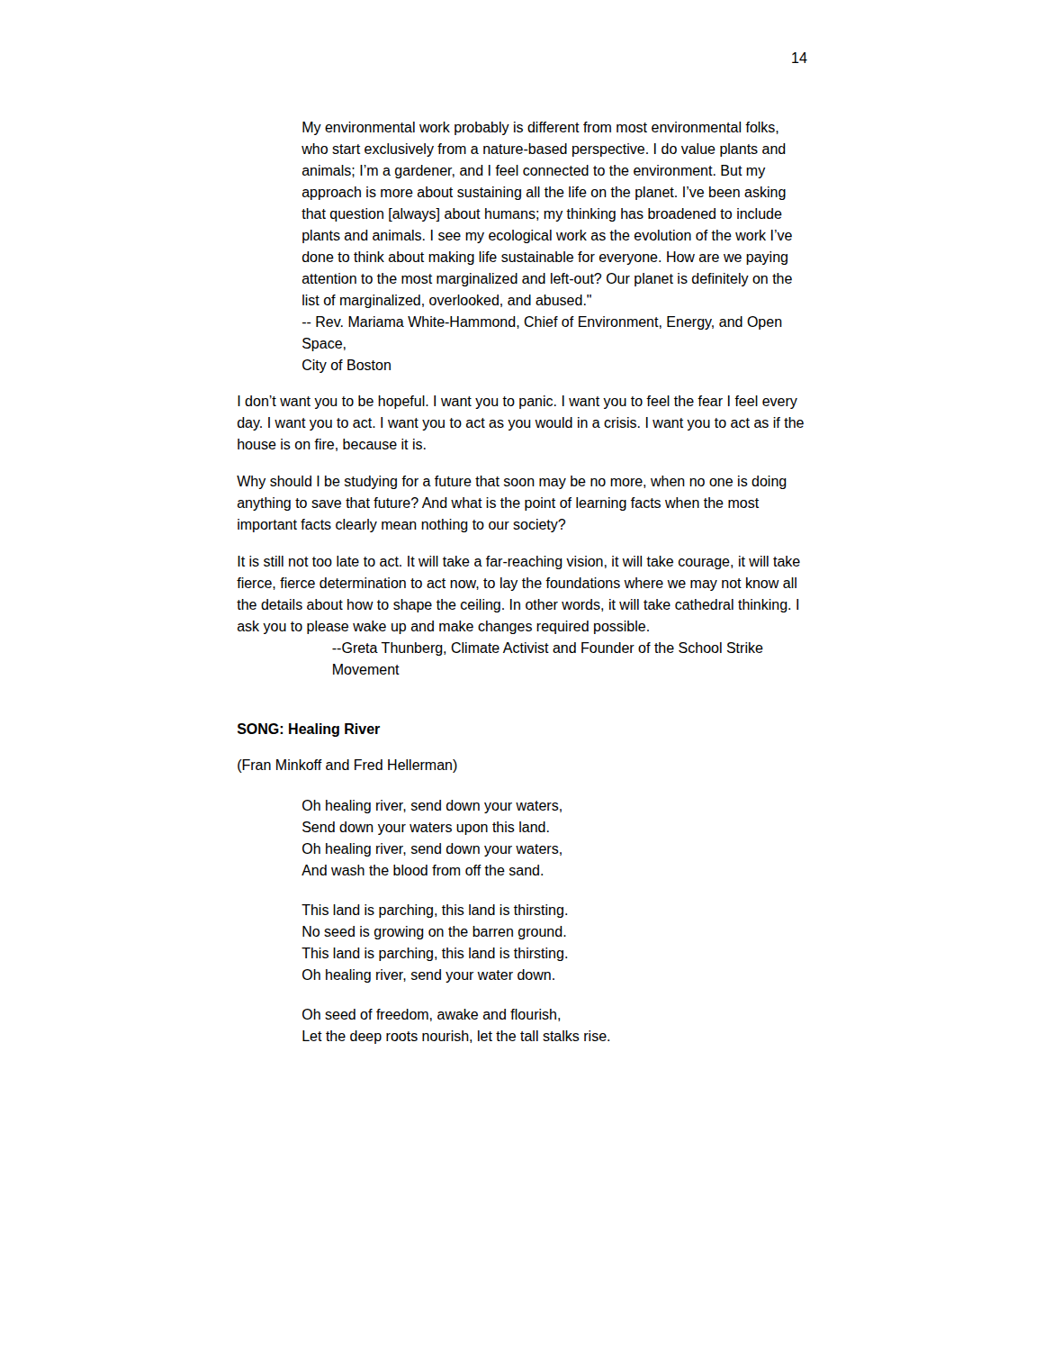14
My environmental work probably is different from most environmental folks, who start exclusively from a nature-based perspective. I do value plants and animals; I’m a gardener, and I feel connected to the environment. But my approach is more about sustaining all the life on the planet. I’ve been asking that question [always] about humans; my thinking has broadened to include plants and animals. I see my ecological work as the evolution of the work I’ve done to think about making life sustainable for everyone. How are we paying attention to the most marginalized and left-out? Our planet is definitely on the list of marginalized, overlooked, and abused."
-- Rev. Mariama White-Hammond, Chief of Environment, Energy, and Open Space,
City of Boston
I don’t want you to be hopeful. I want you to panic. I want you to feel the fear I feel every day. I want you to act. I want you to act as you would in a crisis. I want you to act as if the house is on fire, because it is.
Why should I be studying for a future that soon may be no more, when no one is doing anything to save that future? And what is the point of learning facts when the most important facts clearly mean nothing to our society?
It is still not too late to act. It will take a far-reaching vision, it will take courage, it will take fierce, fierce determination to act now, to lay the foundations where we may not know all the details about how to shape the ceiling. In other words, it will take cathedral thinking. I ask you to please wake up and make changes required possible.
--Greta Thunberg, Climate Activist and Founder of the School Strike Movement
SONG: Healing River
(Fran Minkoff and Fred Hellerman)
Oh healing river, send down your waters,
Send down your waters upon this land.
Oh healing river, send down your waters,
And wash the blood from off the sand.
This land is parching, this land is thirsting.
No seed is growing on the barren ground.
This land is parching, this land is thirsting.
Oh healing river, send your water down.
Oh seed of freedom, awake and flourish,
Let the deep roots nourish, let the tall stalks rise.